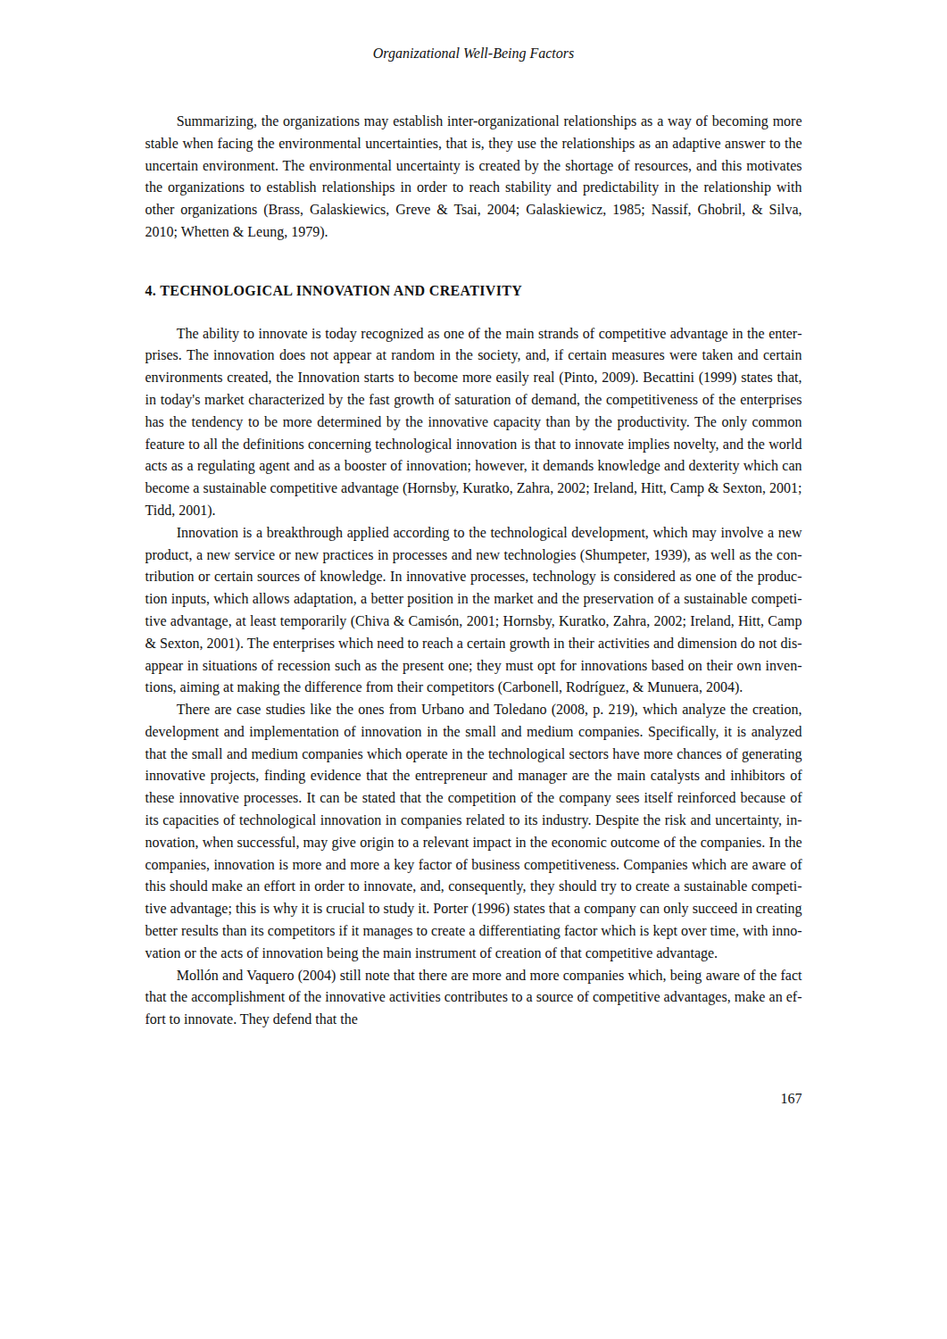Organizational Well-Being Factors
Summarizing, the organizations may establish inter-organizational relationships as a way of becoming more stable when facing the environmental uncertainties, that is, they use the relationships as an adaptive answer to the uncertain environment. The environmental uncertainty is created by the shortage of resources, and this motivates the organizations to establish relationships in order to reach stability and predictability in the relationship with other organizations (Brass, Galaskiewics, Greve & Tsai, 2004; Galaskiewicz, 1985; Nassif, Ghobril, & Silva, 2010; Whetten & Leung, 1979).
4. Technological Innovation and Creativity
The ability to innovate is today recognized as one of the main strands of competitive advantage in the enterprises. The innovation does not appear at random in the society, and, if certain measures were taken and certain environments created, the Innovation starts to become more easily real (Pinto, 2009). Becattini (1999) states that, in today's market characterized by the fast growth of saturation of demand, the competitiveness of the enterprises has the tendency to be more determined by the innovative capacity than by the productivity. The only common feature to all the definitions concerning technological innovation is that to innovate implies novelty, and the world acts as a regulating agent and as a booster of innovation; however, it demands knowledge and dexterity which can become a sustainable competitive advantage (Hornsby, Kuratko, Zahra, 2002; Ireland, Hitt, Camp & Sexton, 2001; Tidd, 2001).
Innovation is a breakthrough applied according to the technological development, which may involve a new product, a new service or new practices in processes and new technologies (Shumpeter, 1939), as well as the contribution or certain sources of knowledge. In innovative processes, technology is considered as one of the production inputs, which allows adaptation, a better position in the market and the preservation of a sustainable competitive advantage, at least temporarily (Chiva & Camisón, 2001; Hornsby, Kuratko, Zahra, 2002; Ireland, Hitt, Camp & Sexton, 2001). The enterprises which need to reach a certain growth in their activities and dimension do not disappear in situations of recession such as the present one; they must opt for innovations based on their own inventions, aiming at making the difference from their competitors (Carbonell, Rodríguez, & Munuera, 2004).
There are case studies like the ones from Urbano and Toledano (2008, p. 219), which analyze the creation, development and implementation of innovation in the small and medium companies. Specifically, it is analyzed that the small and medium companies which operate in the technological sectors have more chances of generating innovative projects, finding evidence that the entrepreneur and manager are the main catalysts and inhibitors of these innovative processes. It can be stated that the competition of the company sees itself reinforced because of its capacities of technological innovation in companies related to its industry. Despite the risk and uncertainty, innovation, when successful, may give origin to a relevant impact in the economic outcome of the companies. In the companies, innovation is more and more a key factor of business competitiveness. Companies which are aware of this should make an effort in order to innovate, and, consequently, they should try to create a sustainable competitive advantage; this is why it is crucial to study it. Porter (1996) states that a company can only succeed in creating better results than its competitors if it manages to create a differentiating factor which is kept over time, with innovation or the acts of innovation being the main instrument of creation of that competitive advantage.
Mollón and Vaquero (2004) still note that there are more and more companies which, being aware of the fact that the accomplishment of the innovative activities contributes to a source of competitive advantages, make an effort to innovate. They defend that the
167